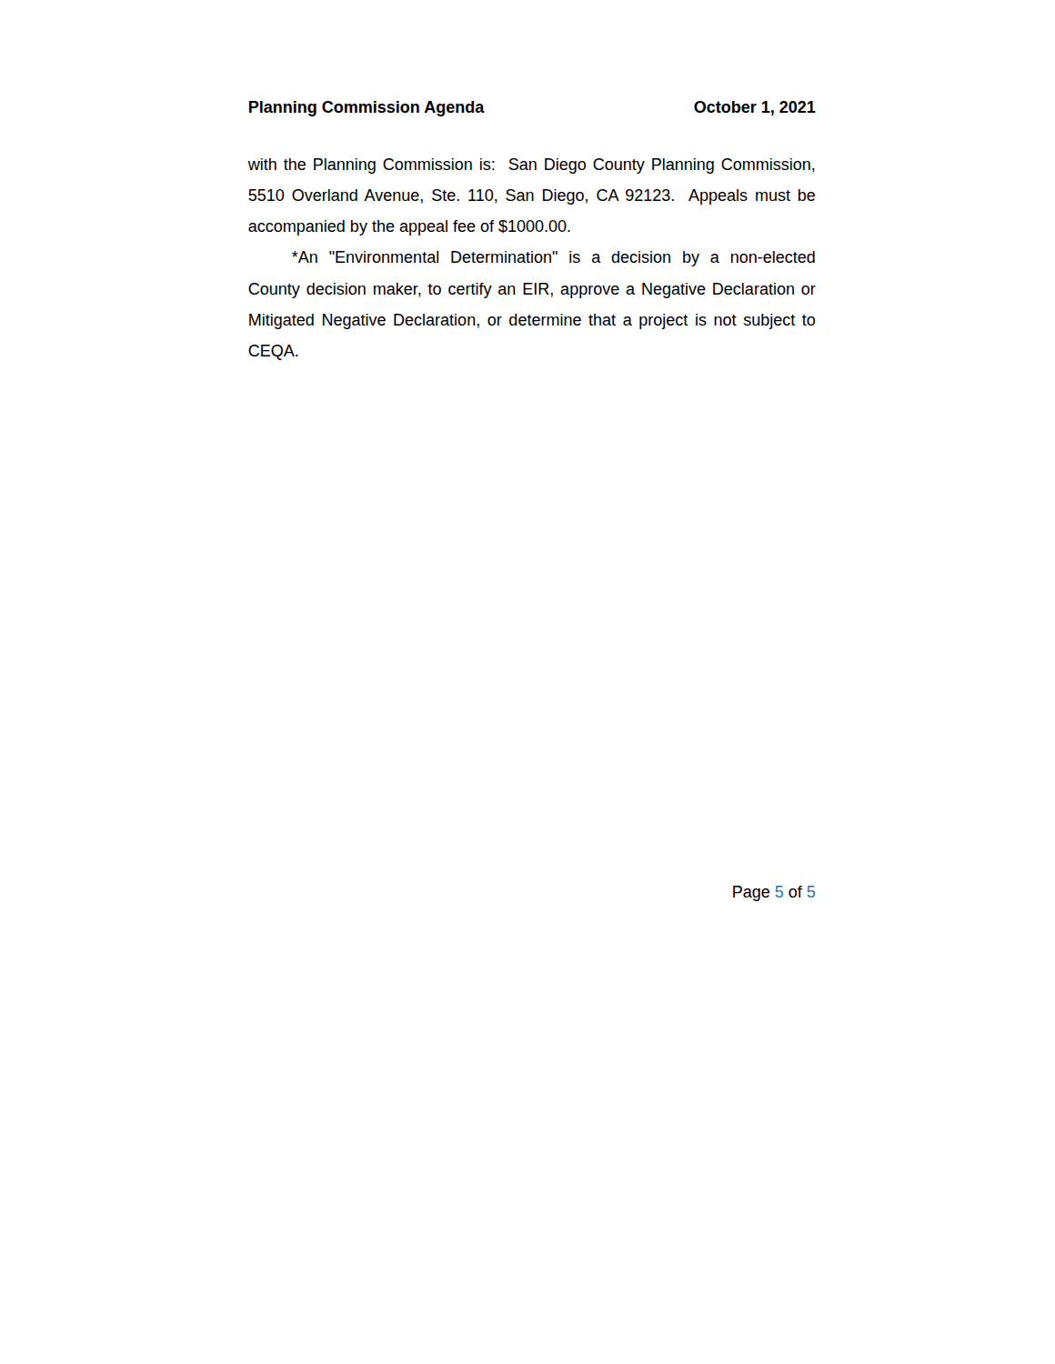Planning Commission Agenda
October 1, 2021
with the Planning Commission is: San Diego County Planning Commission, 5510 Overland Avenue, Ste. 110, San Diego, CA 92123. Appeals must be accompanied by the appeal fee of $1000.00.
*An "Environmental Determination" is a decision by a non-elected County decision maker, to certify an EIR, approve a Negative Declaration or Mitigated Negative Declaration, or determine that a project is not subject to CEQA.
Page 5 of 5